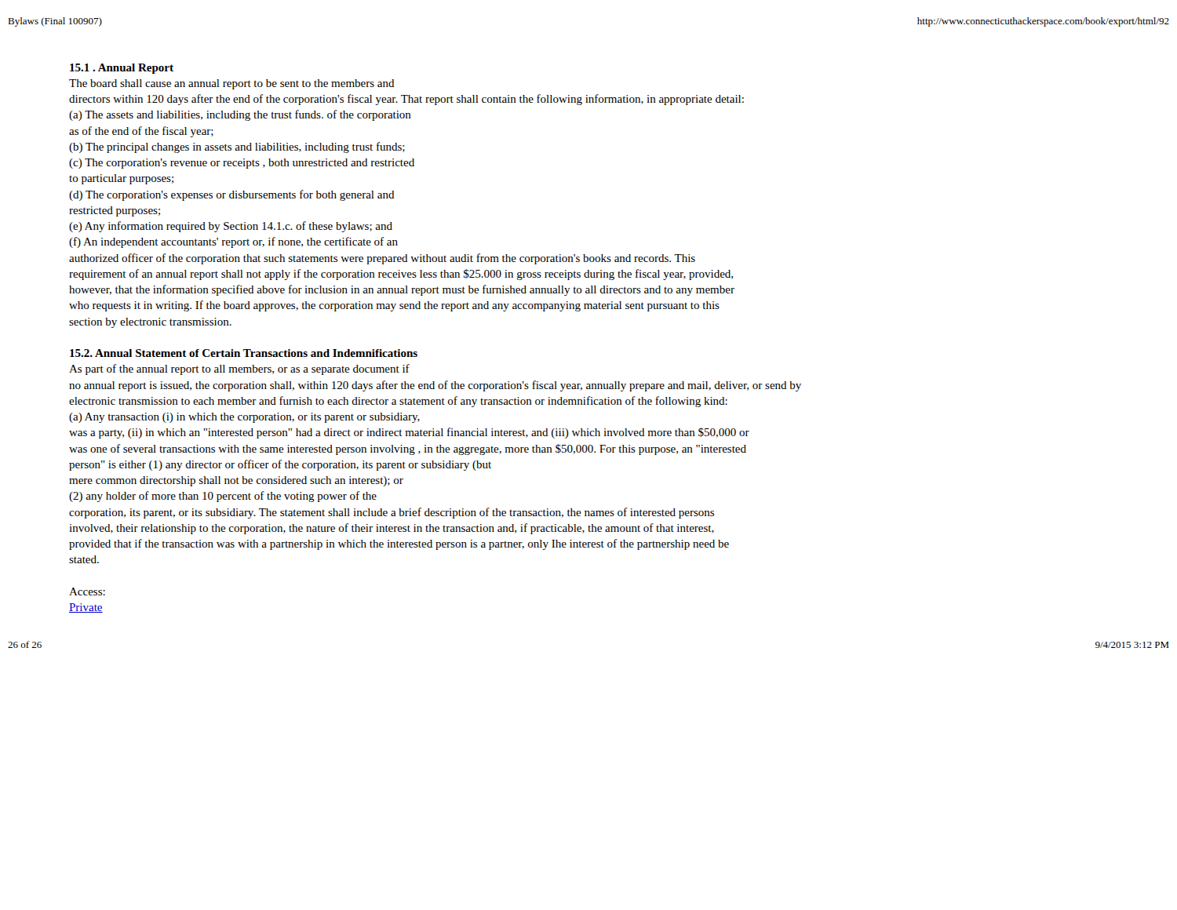Bylaws (Final 100907)
http://www.connecticuthackerspace.com/book/export/html/92
15.1 . Annual Report
The board shall cause an annual report to be sent to the members and
directors within 120 days after the end of the corporation's fiscal year. That report shall contain the following information, in appropriate detail:
(a) The assets and liabilities, including the trust funds. of the corporation
as of the end of the fiscal year;
(b) The principal changes in assets and liabilities, including trust funds;
(c) The corporation's revenue or receipts , both unrestricted and restricted
to particular purposes;
(d) The corporation's expenses or disbursements for both general and
restricted purposes;
(e) Any information required by Section 14.1.c. of these bylaws; and
(f) An independent accountants' report or, if none, the certificate of an
authorized officer of the corporation that such statements were prepared without audit from the corporation's books and records. This
requirement of an annual report shall not apply if the corporation receives less than $25.000 in gross receipts during the fiscal year, provided,
however, that the information specified above for inclusion in an annual report must be furnished annually to all directors and to any member
who requests it in writing. If the board approves, the corporation may send the report and any accompanying material sent pursuant to this
section by electronic transmission.
15.2. Annual Statement of Certain Transactions and Indemnifications
As part of the annual report to all members, or as a separate document if
no annual report is issued, the corporation shall, within 120 days after the end of the corporation's fiscal year, annually prepare and mail, deliver, or send by
electronic transmission to each member and furnish to each director a statement of any transaction or indemnification of the following kind:
(a) Any transaction (i) in which the corporation, or its parent or subsidiary,
was a party, (ii) in which an "interested person" had a direct or indirect material financial interest, and (iii) which involved more than $50,000 or
was one of several transactions with the same interested person involving , in the aggregate, more than $50,000. For this purpose, an "interested
person" is either (1) any director or officer of the corporation, its parent or subsidiary (but
mere common directorship shall not be considered such an interest); or
(2) any holder of more than 10 percent of the voting power of the
corporation, its parent, or its subsidiary. The statement shall include a brief description of the transaction, the names of interested persons
involved, their relationship to the corporation, the nature of their interest in the transaction and, if practicable, the amount of that interest,
provided that if the transaction was with a partnership in which the interested person is a partner, only Ihe interest of the partnership need be
stated.
Access:
Private
26 of 26
9/4/2015 3:12 PM